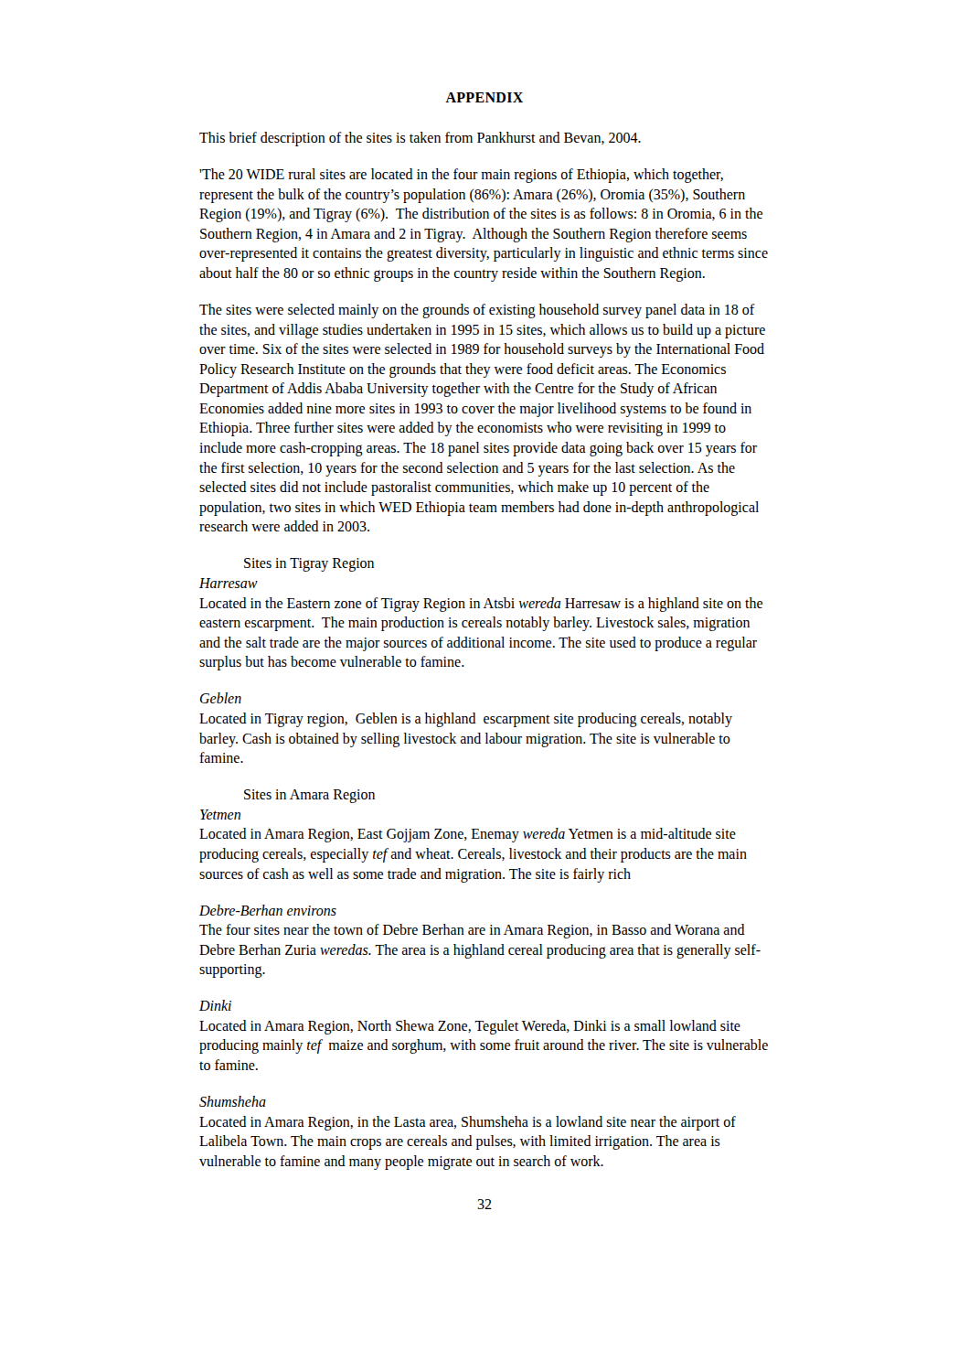APPENDIX
This brief description of the sites is taken from Pankhurst and Bevan, 2004.
'The 20 WIDE rural sites are located in the four main regions of Ethiopia, which together, represent the bulk of the country’s population (86%): Amara (26%), Oromia (35%), Southern Region (19%), and Tigray (6%). The distribution of the sites is as follows: 8 in Oromia, 6 in the Southern Region, 4 in Amara and 2 in Tigray. Although the Southern Region therefore seems over-represented it contains the greatest diversity, particularly in linguistic and ethnic terms since about half the 80 or so ethnic groups in the country reside within the Southern Region.
The sites were selected mainly on the grounds of existing household survey panel data in 18 of the sites, and village studies undertaken in 1995 in 15 sites, which allows us to build up a picture over time. Six of the sites were selected in 1989 for household surveys by the International Food Policy Research Institute on the grounds that they were food deficit areas. The Economics Department of Addis Ababa University together with the Centre for the Study of African Economies added nine more sites in 1993 to cover the major livelihood systems to be found in Ethiopia. Three further sites were added by the economists who were revisiting in 1999 to include more cash-cropping areas. The 18 panel sites provide data going back over 15 years for the first selection, 10 years for the second selection and 5 years for the last selection. As the selected sites did not include pastoralist communities, which make up 10 percent of the population, two sites in which WED Ethiopia team members had done in-depth anthropological research were added in 2003.
Sites in Tigray Region
Harresaw
Located in the Eastern zone of Tigray Region in Atsbi wereda Harresaw is a highland site on the eastern escarpment. The main production is cereals notably barley. Livestock sales, migration and the salt trade are the major sources of additional income. The site used to produce a regular surplus but has become vulnerable to famine.
Geblen
Located in Tigray region, Geblen is a highland escarpment site producing cereals, notably barley. Cash is obtained by selling livestock and labour migration. The site is vulnerable to famine.
Sites in Amara Region
Yetmen
Located in Amara Region, East Gojjam Zone, Enemay wereda Yetmen is a mid-altitude site producing cereals, especially tef and wheat. Cereals, livestock and their products are the main sources of cash as well as some trade and migration. The site is fairly rich
Debre-Berhan environs
The four sites near the town of Debre Berhan are in Amara Region, in Basso and Worana and Debre Berhan Zuria weredas. The area is a highland cereal producing area that is generally self-supporting.
Dinki
Located in Amara Region, North Shewa Zone, Tegulet Wereda, Dinki is a small lowland site producing mainly tef maize and sorghum, with some fruit around the river. The site is vulnerable to famine.
Shumsheha
Located in Amara Region, in the Lasta area, Shumsheha is a lowland site near the airport of Lalibela Town. The main crops are cereals and pulses, with limited irrigation. The area is vulnerable to famine and many people migrate out in search of work.
32